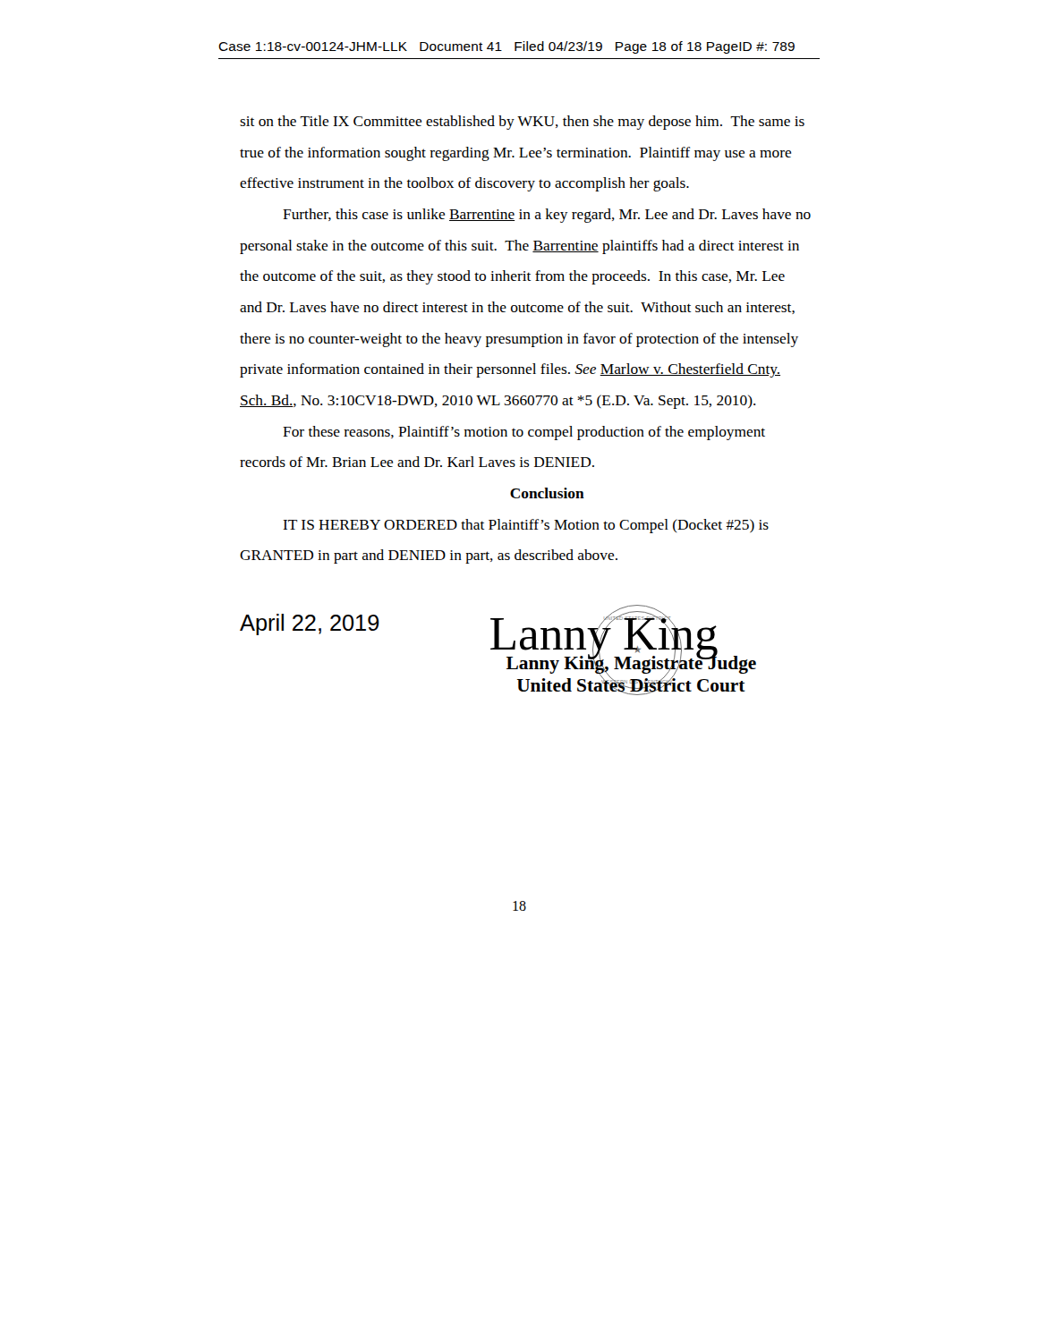Case 1:18-cv-00124-JHM-LLK Document 41 Filed 04/23/19 Page 18 of 18 PageID #: 789
sit on the Title IX Committee established by WKU, then she may depose him. The same is true of the information sought regarding Mr. Lee’s termination. Plaintiff may use a more effective instrument in the toolbox of discovery to accomplish her goals.
Further, this case is unlike Barrentine in a key regard, Mr. Lee and Dr. Laves have no personal stake in the outcome of this suit. The Barrentine plaintiffs had a direct interest in the outcome of the suit, as they stood to inherit from the proceeds. In this case, Mr. Lee and Dr. Laves have no direct interest in the outcome of the suit. Without such an interest, there is no counter-weight to the heavy presumption in favor of protection of the intensely private information contained in their personnel files. See Marlow v. Chesterfield Cnty. Sch. Bd., No. 3:10CV18-DWD, 2010 WL 3660770 at *5 (E.D. Va. Sept. 15, 2010).
For these reasons, Plaintiff’s motion to compel production of the employment records of Mr. Brian Lee and Dr. Karl Laves is DENIED.
Conclusion
IT IS HEREBY ORDERED that Plaintiff’s Motion to Compel (Docket #25) is GRANTED in part and DENIED in part, as described above.
April 22, 2019
UNITED STATES DISTRICT
★
WESTERN DIST. KENTUCKY
Lanny King
Lanny King, Magistrate Judge United States District Court
18